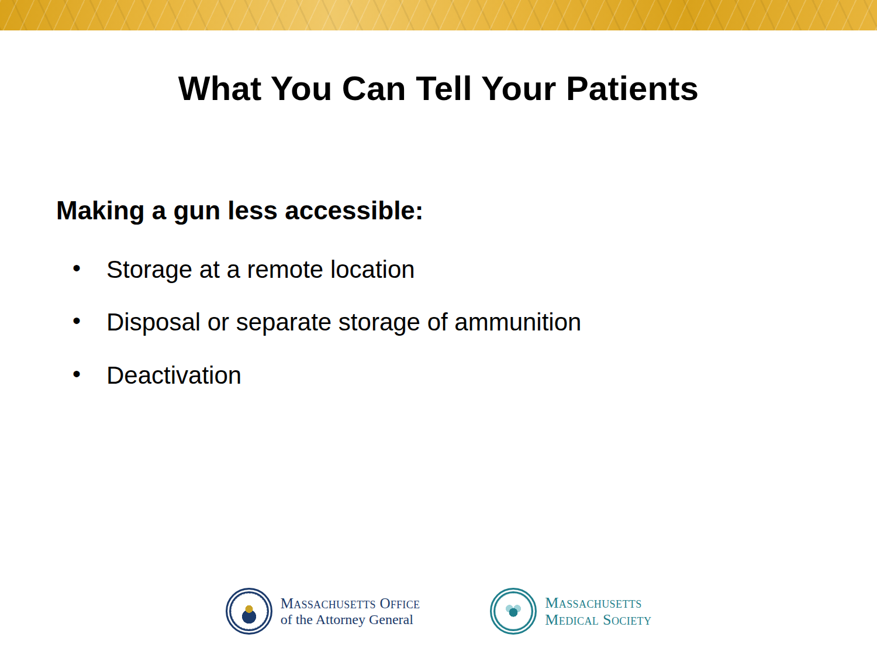What You Can Tell Your Patients
Making a gun less accessible:
Storage at a remote location
Disposal or separate storage of ammunition
Deactivation
Massachusetts Office
of the Attorney General
Massachusetts
Medical Society